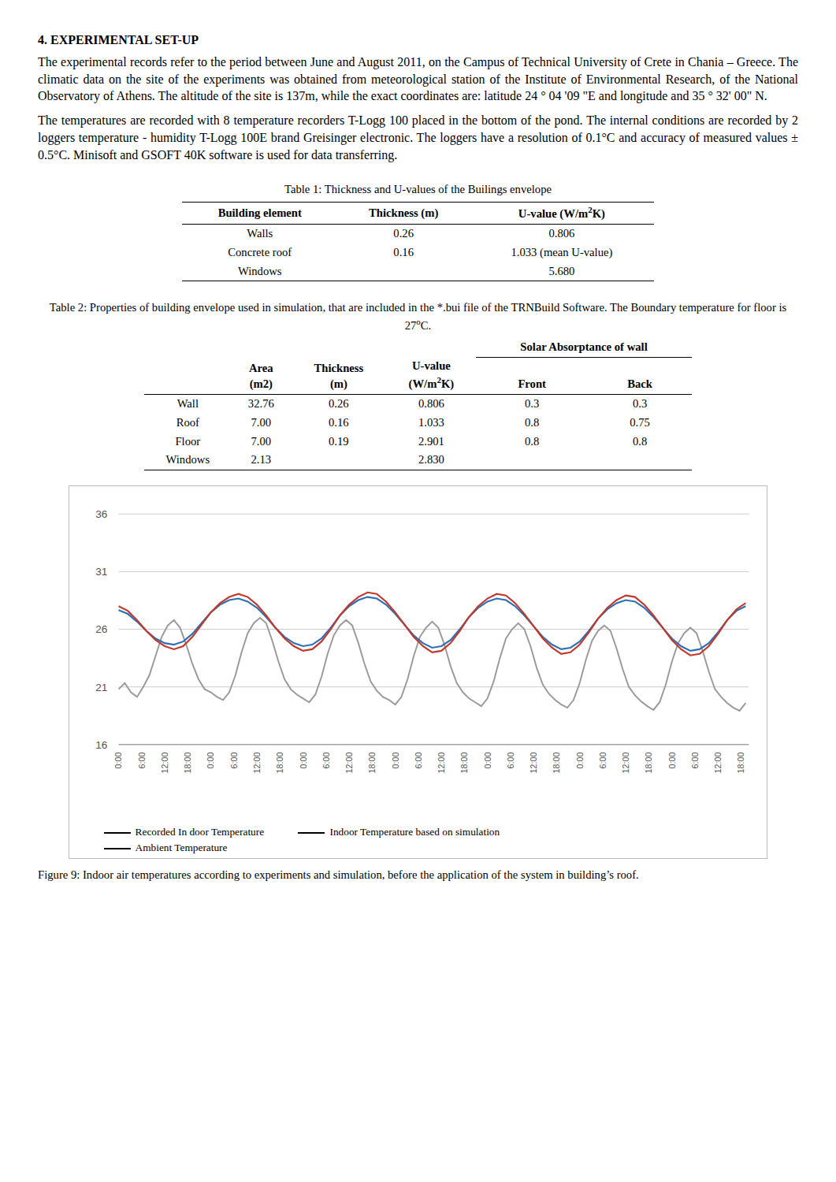4. EXPERIMENTAL SET-UP
The experimental records refer to the period between June and August 2011, on the Campus of Technical University of Crete in Chania – Greece. The climatic data on the site of the experiments was obtained from meteorological station of the Institute of Environmental Research, of the National Observatory of Athens. The altitude of the site is 137m, while the exact coordinates are: latitude 24 ° 04 '09 "E and longitude and 35 ° 32' 00" N.
The temperatures are recorded with 8 temperature recorders T-Logg 100 placed in the bottom of the pond. The internal conditions are recorded by 2 loggers temperature - humidity T-Logg 100E brand Greisinger electronic. The loggers have a resolution of 0.1°C and accuracy of measured values ± 0.5°C. Minisoft and GSOFT 40K software is used for data transferring.
Table 1: Thickness and U-values of the Builings envelope
| Building element | Thickness (m) | U-value (W/m 2 K) |
| --- | --- | --- |
| Walls | 0.26 | 0.806 |
| Concrete roof | 0.16 | 1.033 (mean U-value) |
| Windows | | 5.680 |
Table 2: Properties of building envelope used in simulation, that are included in the *.bui file of the TRNBuild Software. The Boundary temperature for floor is 27oC.
| | | | | Solar Absorptance of wall |
| --- | --- | --- | --- | --- |
| | Area (m2) | Thickness (m) | U-value (W/m 2 K) | Front | Back |
| Wall | 32.76 | 0.26 | 0.806 | 0.3 | 0.3 |
| Roof | 7.00 | 0.16 | 1.033 | 0.8 | 0.75 |
| Floor | 7.00 | 0.19 | 2.901 | 0.8 | 0.8 |
| Windows | 2.13 | | 2.830 | | |
36 31 26 21 16 0:00 6:00 12:00 18:00 0:00 6:00 12:00 18:00 0:00 6:00 12:00 18:00 0:00 6:00 12:00 18:00 0:00 6:00 12:00 18:00 0:00 6:00 12:00 18:00 0:00 6:00 12:00 18:00
Recorded In door Temperature Indoor Temperature based on simulation
Ambient Temperature
Figure 9: Indoor air temperatures according to experiments and simulation, before the application of the system in building’s roof.